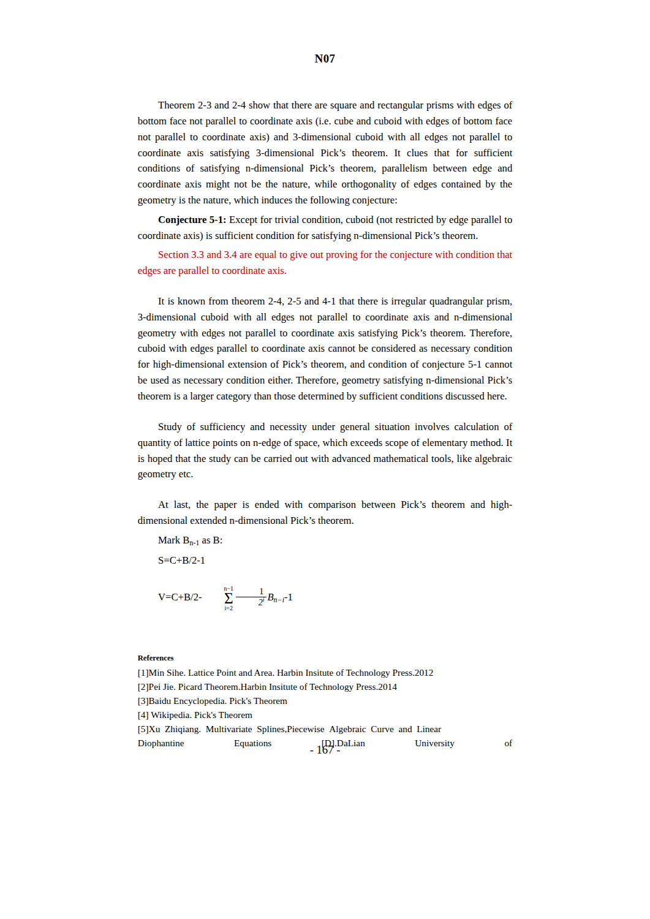N07
Theorem 2-3 and 2-4 show that there are square and rectangular prisms with edges of bottom face not parallel to coordinate axis (i.e. cube and cuboid with edges of bottom face not parallel to coordinate axis) and 3-dimensional cuboid with all edges not parallel to coordinate axis satisfying 3-dimensional Pick’s theorem. It clues that for sufficient conditions of satisfying n-dimensional Pick’s theorem, parallelism between edge and coordinate axis might not be the nature, while orthogonality of edges contained by the geometry is the nature, which induces the following conjecture:
Conjecture 5-1: Except for trivial condition, cuboid (not restricted by edge parallel to coordinate axis) is sufficient condition for satisfying n-dimensional Pick’s theorem.
Section 3.3 and 3.4 are equal to give out proving for the conjecture with condition that edges are parallel to coordinate axis.
It is known from theorem 2-4, 2-5 and 4-1 that there is irregular quadrangular prism, 3-dimensional cuboid with all edges not parallel to coordinate axis and n-dimensional geometry with edges not parallel to coordinate axis satisfying Pick’s theorem. Therefore, cuboid with edges parallel to coordinate axis cannot be considered as necessary condition for high-dimensional extension of Pick’s theorem, and condition of conjecture 5-1 cannot be used as necessary condition either. Therefore, geometry satisfying n-dimensional Pick’s theorem is a larger category than those determined by sufficient conditions discussed here.
Study of sufficiency and necessity under general situation involves calculation of quantity of lattice points on n-edge of space, which exceeds scope of elementary method. It is hoped that the study can be carried out with advanced mathematical tools, like algebraic geometry etc.
At last, the paper is ended with comparison between Pick’s theorem and high-dimensional extended n-dimensional Pick’s theorem.
Mark Bn-1 as B:
S=C+B/2-1
V=C+B/2-n−1 Σi=212i Bn−i-1
References
[1]Min Sihe. Lattice Point and Area. Harbin Insitute of Technology Press.2012
[2]Pei Jie. Picard Theorem.Harbin Insitute of Technology Press.2014
[3]Baidu Encyclopedia. Pick's Theorem
[4] Wikipedia. Pick's Theorem
[5]Xu Zhiqiang. Multivariate Splines,Piecewise Algebraic Curve and Linear
Diophantine Equations[D].DaLian University of
- 167 -